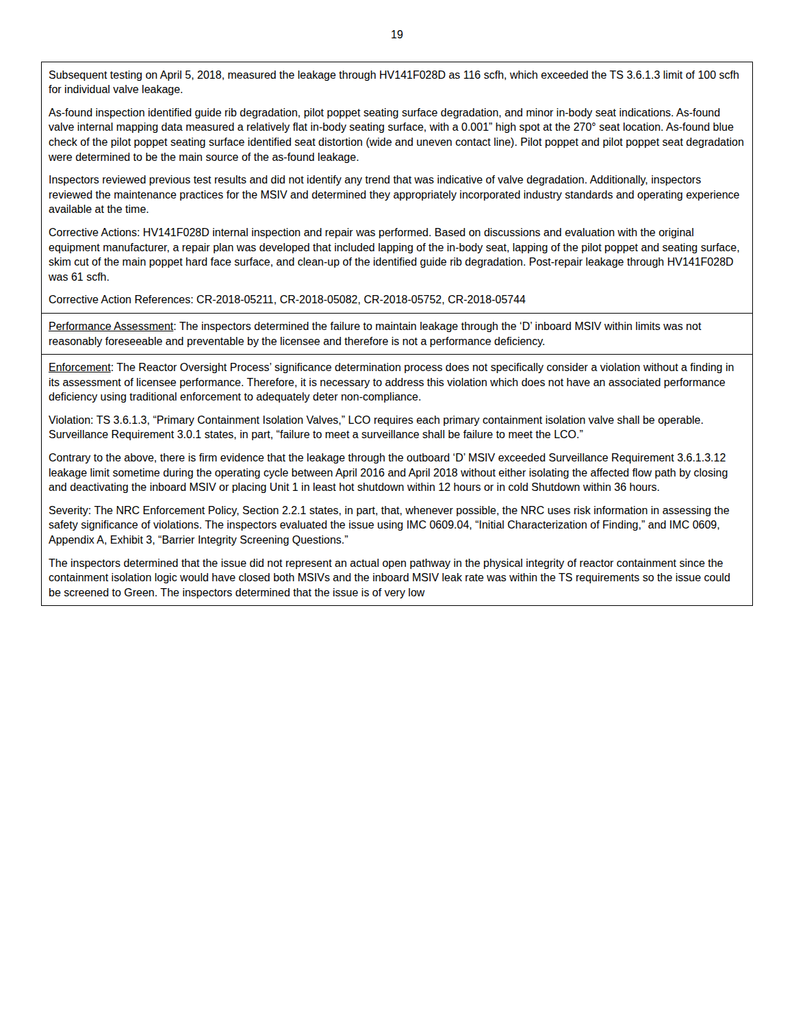19
| Subsequent testing on April 5, 2018, measured the leakage through HV141F028D as 116 scfh, which exceeded the TS 3.6.1.3 limit of 100 scfh for individual valve leakage. As-found inspection identified guide rib degradation, pilot poppet seating surface degradation, and minor in-body seat indications. As-found valve internal mapping data measured a relatively flat in-body seating surface, with a 0.001” high spot at the 270° seat location. As-found blue check of the pilot poppet seating surface identified seat distortion (wide and uneven contact line). Pilot poppet and pilot poppet seat degradation were determined to be the main source of the as-found leakage. Inspectors reviewed previous test results and did not identify any trend that was indicative of valve degradation. Additionally, inspectors reviewed the maintenance practices for the MSIV and determined they appropriately incorporated industry standards and operating experience available at the time. Corrective Actions: HV141F028D internal inspection and repair was performed. Based on discussions and evaluation with the original equipment manufacturer, a repair plan was developed that included lapping of the in-body seat, lapping of the pilot poppet and seating surface, skim cut of the main poppet hard face surface, and clean-up of the identified guide rib degradation. Post-repair leakage through HV141F028D was 61 scfh. Corrective Action References: CR-2018-05211, CR-2018-05082, CR-2018-05752, CR-2018-05744 |
| Performance Assessment : The inspectors determined the failure to maintain leakage through the ‘D’ inboard MSIV within limits was not reasonably foreseeable and preventable by the licensee and therefore is not a performance deficiency. |
| Enforcement : The Reactor Oversight Process’ significance determination process does not specifically consider a violation without a finding in its assessment of licensee performance. Therefore, it is necessary to address this violation which does not have an associated performance deficiency using traditional enforcement to adequately deter non-compliance. Violation: TS 3.6.1.3, “Primary Containment Isolation Valves,” LCO requires each primary containment isolation valve shall be operable. Surveillance Requirement 3.0.1 states, in part, “failure to meet a surveillance shall be failure to meet the LCO.” Contrary to the above, there is firm evidence that the leakage through the outboard ‘D’ MSIV exceeded Surveillance Requirement 3.6.1.3.12 leakage limit sometime during the operating cycle between April 2016 and April 2018 without either isolating the affected flow path by closing and deactivating the inboard MSIV or placing Unit 1 in least hot shutdown within 12 hours or in cold Shutdown within 36 hours. Severity: The NRC Enforcement Policy, Section 2.2.1 states, in part, that, whenever possible, the NRC uses risk information in assessing the safety significance of violations. The inspectors evaluated the issue using IMC 0609.04, “Initial Characterization of Finding,” and IMC 0609, Appendix A, Exhibit 3, “Barrier Integrity Screening Questions.” The inspectors determined that the issue did not represent an actual open pathway in the physical integrity of reactor containment since the containment isolation logic would have closed both MSIVs and the inboard MSIV leak rate was within the TS requirements so the issue could be screened to Green. The inspectors determined that the issue is of very low |